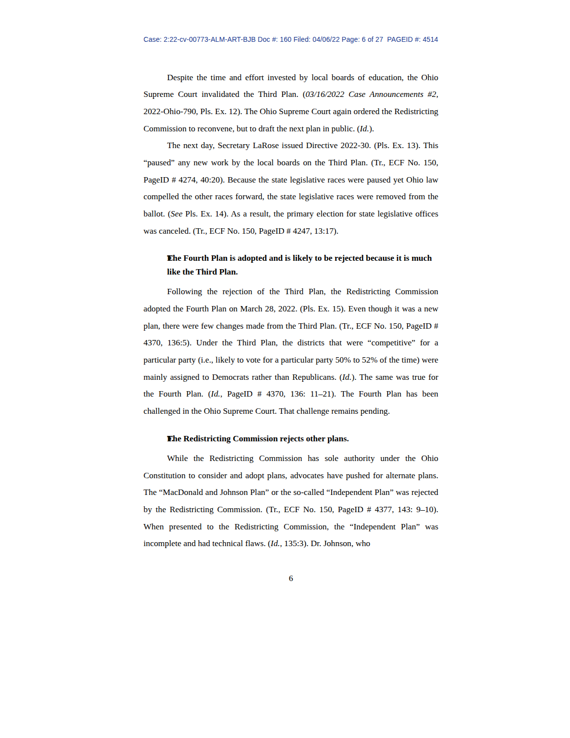Case: 2:22-cv-00773-ALM-ART-BJB Doc #: 160 Filed: 04/06/22 Page: 6 of 27 PAGEID #: 4514
Despite the time and effort invested by local boards of education, the Ohio Supreme Court invalidated the Third Plan. (03/16/2022 Case Announcements #2, 2022-Ohio-790, Pls. Ex. 12). The Ohio Supreme Court again ordered the Redistricting Commission to reconvene, but to draft the next plan in public. (Id.).
The next day, Secretary LaRose issued Directive 2022-30. (Pls. Ex. 13). This “paused” any new work by the local boards on the Third Plan. (Tr., ECF No. 150, PageID # 4274, 40:20). Because the state legislative races were paused yet Ohio law compelled the other races forward, the state legislative races were removed from the ballot. (See Pls. Ex. 14). As a result, the primary election for state legislative offices was canceled. (Tr., ECF No. 150, PageID # 4247, 13:17).
E. The Fourth Plan is adopted and is likely to be rejected because it is much like the Third Plan.
Following the rejection of the Third Plan, the Redistricting Commission adopted the Fourth Plan on March 28, 2022. (Pls. Ex. 15). Even though it was a new plan, there were few changes made from the Third Plan. (Tr., ECF No. 150, PageID # 4370, 136:5). Under the Third Plan, the districts that were “competitive” for a particular party (i.e., likely to vote for a particular party 50% to 52% of the time) were mainly assigned to Democrats rather than Republicans. (Id.). The same was true for the Fourth Plan. (Id., PageID # 4370, 136: 11–21). The Fourth Plan has been challenged in the Ohio Supreme Court. That challenge remains pending.
F. The Redistricting Commission rejects other plans.
While the Redistricting Commission has sole authority under the Ohio Constitution to consider and adopt plans, advocates have pushed for alternate plans. The “MacDonald and Johnson Plan” or the so-called “Independent Plan” was rejected by the Redistricting Commission. (Tr., ECF No. 150, PageID # 4377, 143: 9–10). When presented to the Redistricting Commission, the “Independent Plan” was incomplete and had technical flaws. (Id., 135:3). Dr. Johnson, who
6